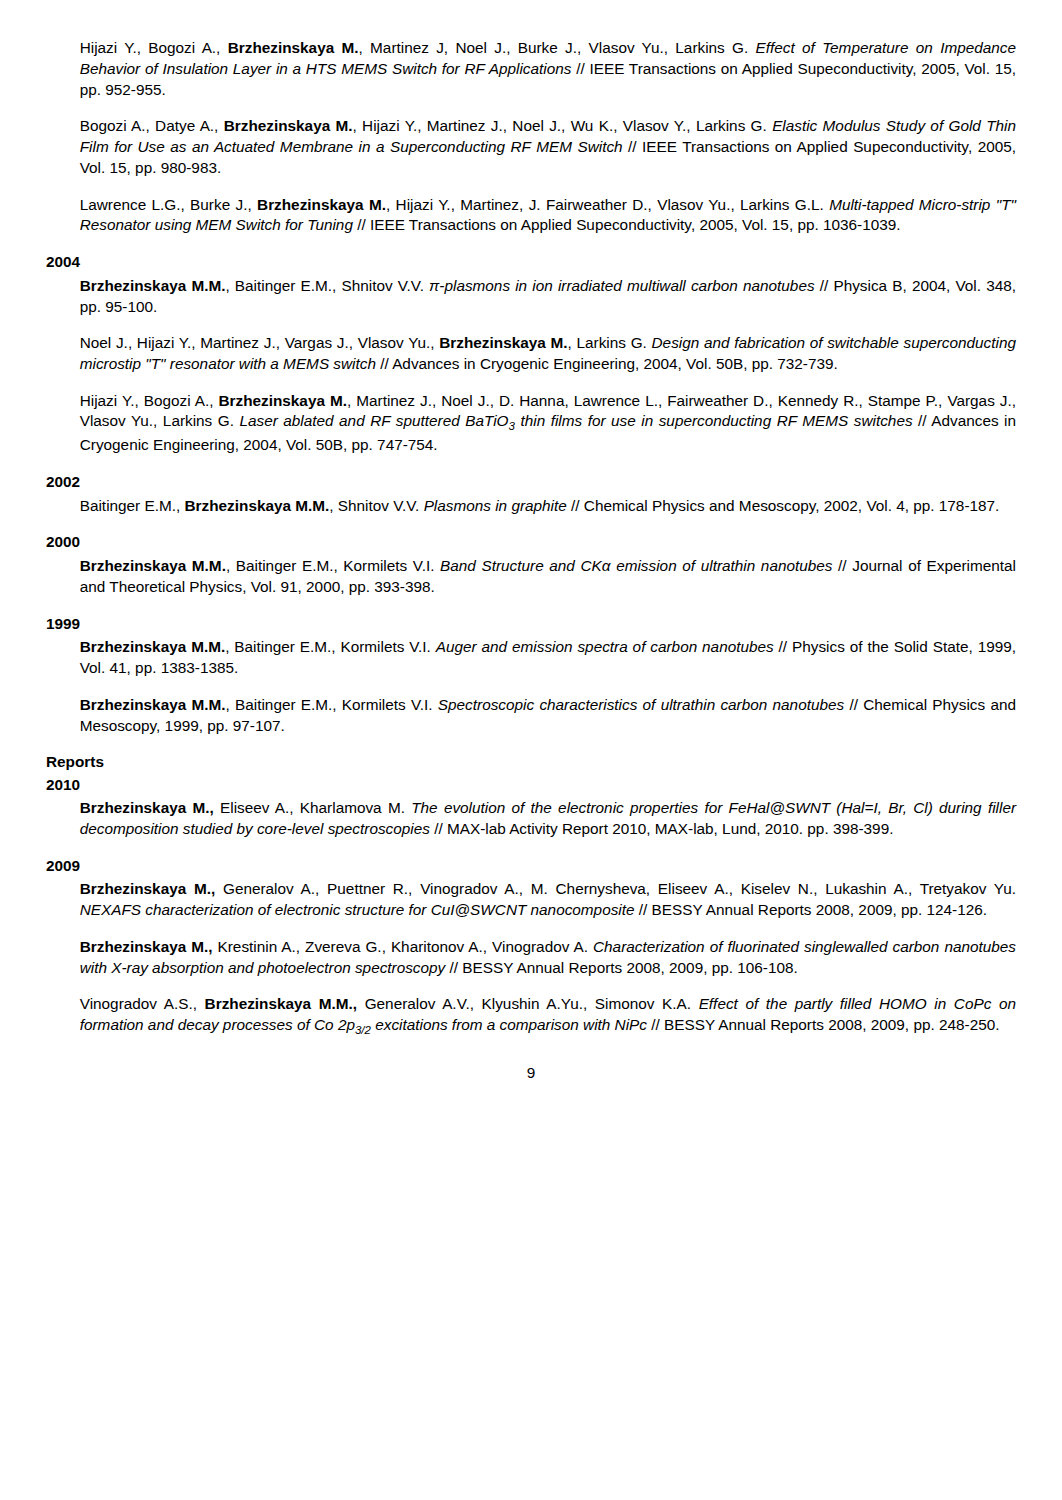Hijazi Y., Bogozi A., Brzhezinskaya M., Martinez J, Noel J., Burke J., Vlasov Yu., Larkins G. Effect of Temperature on Impedance Behavior of Insulation Layer in a HTS MEMS Switch for RF Applications // IEEE Transactions on Applied Supeconductivity, 2005, Vol. 15, pp. 952-955.
Bogozi A., Datye A., Brzhezinskaya M., Hijazi Y., Martinez J., Noel J., Wu K., Vlasov Y., Larkins G. Elastic Modulus Study of Gold Thin Film for Use as an Actuated Membrane in a Superconducting RF MEM Switch // IEEE Transactions on Applied Supeconductivity, 2005, Vol. 15, pp. 980-983.
Lawrence L.G., Burke J., Brzhezinskaya M., Hijazi Y., Martinez, J. Fairweather D., Vlasov Yu., Larkins G.L. Multi-tapped Micro-strip "T" Resonator using MEM Switch for Tuning // IEEE Transactions on Applied Supeconductivity, 2005, Vol. 15, pp. 1036-1039.
2004
Brzhezinskaya M.M., Baitinger E.M., Shnitov V.V. π-plasmons in ion irradiated multiwall carbon nanotubes // Physica B, 2004, Vol. 348, pp. 95-100.
Noel J., Hijazi Y., Martinez J., Vargas J., Vlasov Yu., Brzhezinskaya M., Larkins G. Design and fabrication of switchable superconducting microstip "T" resonator with a MEMS switch // Advances in Cryogenic Engineering, 2004, Vol. 50B, pp. 732-739.
Hijazi Y., Bogozi A., Brzhezinskaya M., Martinez J., Noel J., D. Hanna, Lawrence L., Fairweather D., Kennedy R., Stampe P., Vargas J., Vlasov Yu., Larkins G. Laser ablated and RF sputtered BaTiO3 thin films for use in superconducting RF MEMS switches // Advances in Cryogenic Engineering, 2004, Vol. 50B, pp. 747-754.
2002
Baitinger E.M., Brzhezinskaya M.M., Shnitov V.V. Plasmons in graphite // Chemical Physics and Mesoscopy, 2002, Vol. 4, pp. 178-187.
2000
Brzhezinskaya M.M., Baitinger E.M., Kormilets V.I. Band Structure and CKα emission of ultrathin nanotubes // Journal of Experimental and Theoretical Physics, Vol. 91, 2000, pp. 393-398.
1999
Brzhezinskaya M.M., Baitinger E.M., Kormilets V.I. Auger and emission spectra of carbon nanotubes // Physics of the Solid State, 1999, Vol. 41, pp. 1383-1385.
Brzhezinskaya M.M., Baitinger E.M., Kormilets V.I. Spectroscopic characteristics of ultrathin carbon nanotubes // Chemical Physics and Mesoscopy, 1999, pp. 97-107.
Reports
2010
Brzhezinskaya M., Eliseev A., Kharlamova M. The evolution of the electronic properties for FeHal@SWNT (Hal=I, Br, Cl) during filler decomposition studied by core-level spectroscopies // MAX-lab Activity Report 2010, MAX-lab, Lund, 2010. pp. 398-399.
2009
Brzhezinskaya M., Generalov A., Puettner R., Vinogradov A., M. Chernysheva, Eliseev A., Kiselev N., Lukashin A., Tretyakov Yu. NEXAFS characterization of electronic structure for CuI@SWCNT nanocomposite // BESSY Annual Reports 2008, 2009, pp. 124-126.
Brzhezinskaya M., Krestinin A., Zvereva G., Kharitonov A., Vinogradov A. Characterization of fluorinated singlewalled carbon nanotubes with X-ray absorption and photoelectron spectroscopy // BESSY Annual Reports 2008, 2009, pp. 106-108.
Vinogradov A.S., Brzhezinskaya M.M., Generalov A.V., Klyushin A.Yu., Simonov K.A. Effect of the partly filled HOMO in CoPc on formation and decay processes of Co 2p3/2 excitations from a comparison with NiPc // BESSY Annual Reports 2008, 2009, pp. 248-250.
9